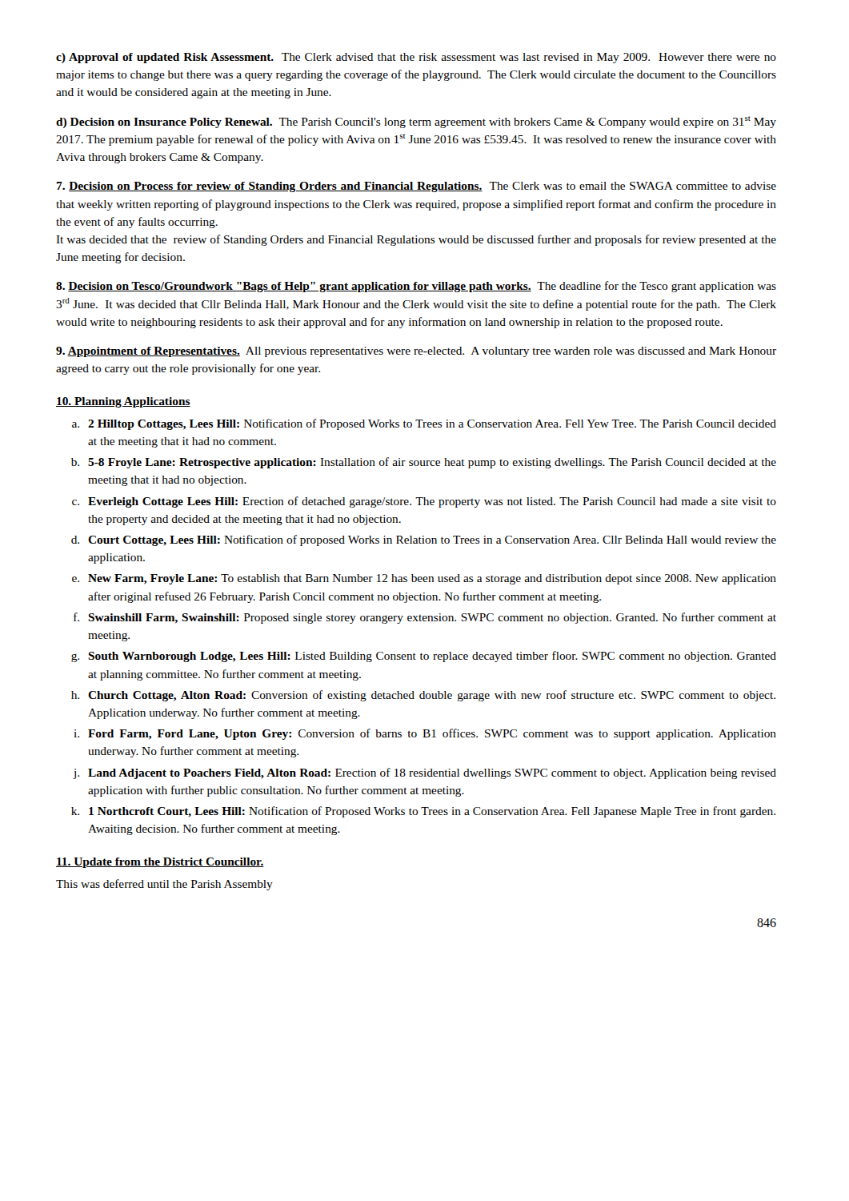c) Approval of updated Risk Assessment. The Clerk advised that the risk assessment was last revised in May 2009. However there were no major items to change but there was a query regarding the coverage of the playground. The Clerk would circulate the document to the Councillors and it would be considered again at the meeting in June.
d) Decision on Insurance Policy Renewal. The Parish Council's long term agreement with brokers Came & Company would expire on 31st May 2017. The premium payable for renewal of the policy with Aviva on 1st June 2016 was £539.45. It was resolved to renew the insurance cover with Aviva through brokers Came & Company.
7. Decision on Process for review of Standing Orders and Financial Regulations. The Clerk was to email the SWAGA committee to advise that weekly written reporting of playground inspections to the Clerk was required, propose a simplified report format and confirm the procedure in the event of any faults occurring.
It was decided that the review of Standing Orders and Financial Regulations would be discussed further and proposals for review presented at the June meeting for decision.
8. Decision on Tesco/Groundwork "Bags of Help" grant application for village path works. The deadline for the Tesco grant application was 3rd June. It was decided that Cllr Belinda Hall, Mark Honour and the Clerk would visit the site to define a potential route for the path. The Clerk would write to neighbouring residents to ask their approval and for any information on land ownership in relation to the proposed route.
9. Appointment of Representatives. All previous representatives were re-elected. A voluntary tree warden role was discussed and Mark Honour agreed to carry out the role provisionally for one year.
10. Planning Applications
2 Hilltop Cottages, Lees Hill: Notification of Proposed Works to Trees in a Conservation Area. Fell Yew Tree. The Parish Council decided at the meeting that it had no comment.
5-8 Froyle Lane: Retrospective application: Installation of air source heat pump to existing dwellings. The Parish Council decided at the meeting that it had no objection.
Everleigh Cottage Lees Hill: Erection of detached garage/store. The property was not listed. The Parish Council had made a site visit to the property and decided at the meeting that it had no objection.
Court Cottage, Lees Hill: Notification of proposed Works in Relation to Trees in a Conservation Area. Cllr Belinda Hall would review the application.
New Farm, Froyle Lane: To establish that Barn Number 12 has been used as a storage and distribution depot since 2008. New application after original refused 26 February. Parish Concil comment no objection. No further comment at meeting.
Swainshill Farm, Swainshill: Proposed single storey orangery extension. SWPC comment no objection. Granted. No further comment at meeting.
South Warnborough Lodge, Lees Hill: Listed Building Consent to replace decayed timber floor. SWPC comment no objection. Granted at planning committee. No further comment at meeting.
Church Cottage, Alton Road: Conversion of existing detached double garage with new roof structure etc. SWPC comment to object. Application underway. No further comment at meeting.
Ford Farm, Ford Lane, Upton Grey: Conversion of barns to B1 offices. SWPC comment was to support application. Application underway. No further comment at meeting.
Land Adjacent to Poachers Field, Alton Road: Erection of 18 residential dwellings SWPC comment to object. Application being revised application with further public consultation. No further comment at meeting.
1 Northcroft Court, Lees Hill: Notification of Proposed Works to Trees in a Conservation Area. Fell Japanese Maple Tree in front garden. Awaiting decision. No further comment at meeting.
11. Update from the District Councillor.
This was deferred until the Parish Assembly
846